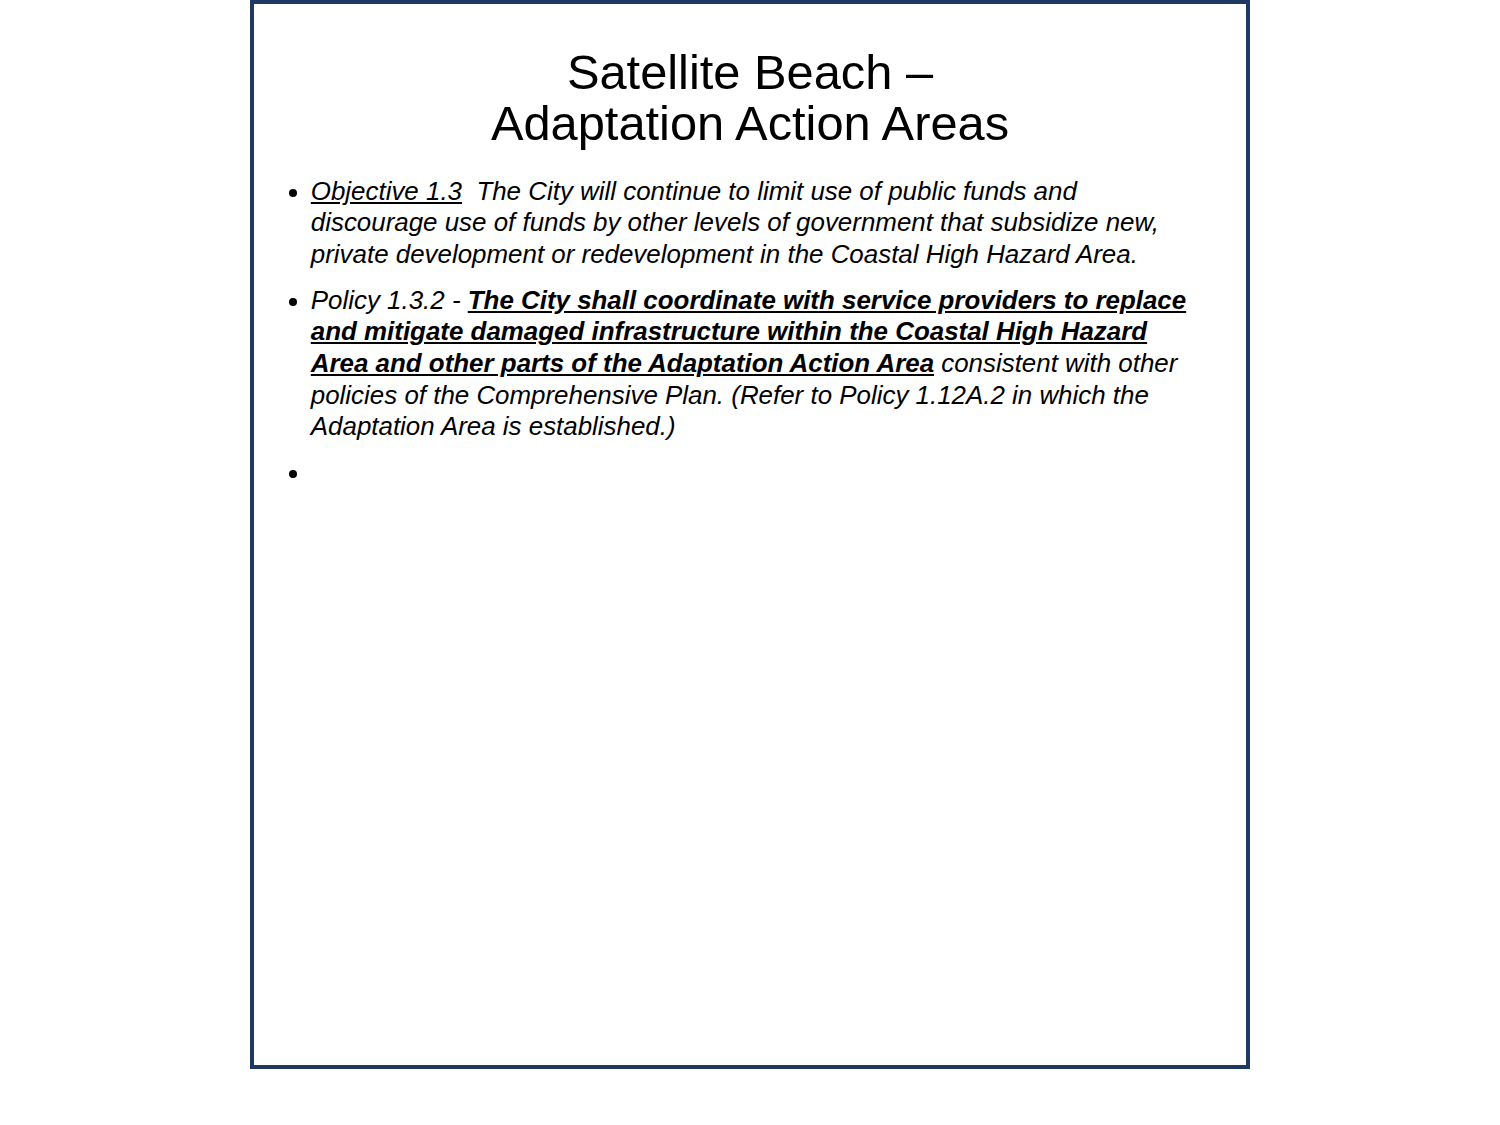Satellite Beach –
Adaptation Action Areas
Objective 1.3 The City will continue to limit use of public funds and discourage use of funds by other levels of government that subsidize new, private development or redevelopment in the Coastal High Hazard Area.
Policy 1.3.2 - The City shall coordinate with service providers to replace and mitigate damaged infrastructure within the Coastal High Hazard Area and other parts of the Adaptation Action Area consistent with other policies of the Comprehensive Plan. (Refer to Policy 1.12A.2 in which the Adaptation Area is established.)